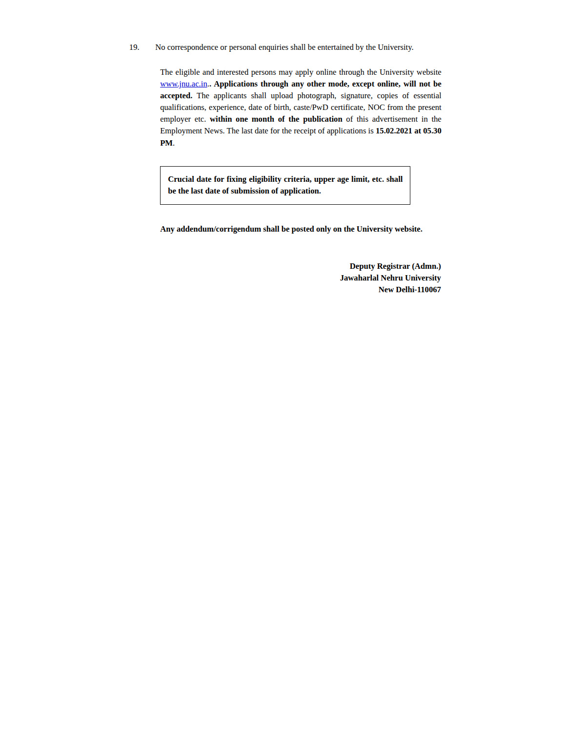19.
No correspondence or personal enquiries shall be entertained by the University.
The eligible and interested persons may apply online through the University website www.jnu.ac.in.. Applications through any other mode, except online, will not be accepted. The applicants shall upload photograph, signature, copies of essential qualifications, experience, date of birth, caste/PwD certificate, NOC from the present employer etc. within one month of the publication of this advertisement in the Employment News. The last date for the receipt of applications is 15.02.2021 at 05.30 PM.
Crucial date for fixing eligibility criteria, upper age limit, etc. shall be the last date of submission of application.
Any addendum/corrigendum shall be posted only on the University website.
Deputy Registrar (Admn.)
Jawaharlal Nehru University
New Delhi-110067